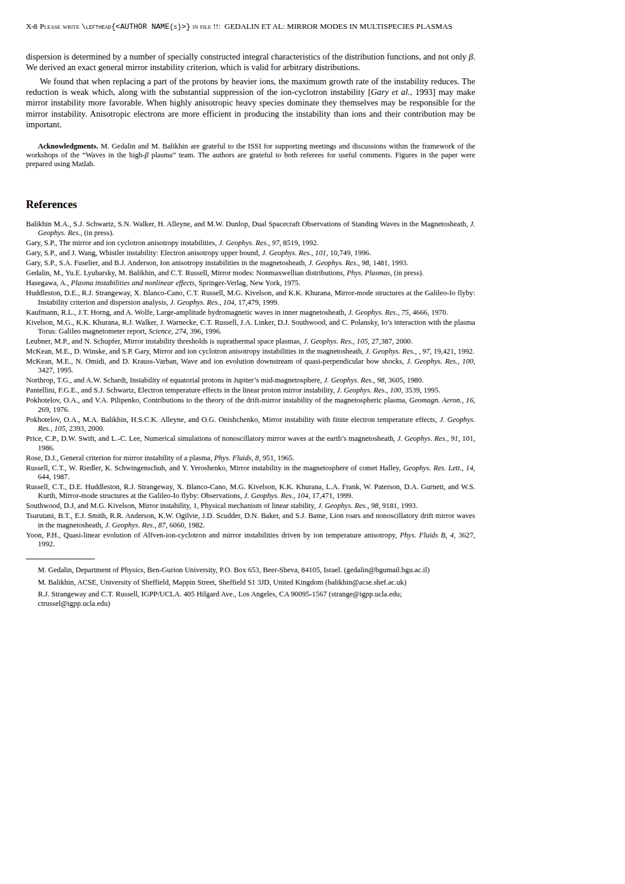X - 8 Please write \lefthead{<AUTHOR NAME(s)>} in file !!: GEDALIN ET AL: MIRROR MODES IN MULTISPECIES PLASMAS
dispersion is determined by a number of specially constructed integral characteristics of the distribution functions, and not only β. We derived an exact general mirror instability criterion, which is valid for arbitrary distributions.
We found that when replacing a part of the protons by heavier ions, the maximum growth rate of the instability reduces. The reduction is weak which, along with the substantial suppression of the ion-cyclotron instability [Gary et al., 1993] may make mirror instability more favorable. When highly anisotropic heavy species dominate they themselves may be responsible for the mirror instability. Anisotropic electrons are more efficient in producing the instability than ions and their contribution may be important.
Acknowledgments. M. Gedalin and M. Balikhin are grateful to the ISSI for supporting meetings and discussions within the framework of the workshops of the “Waves in the high-β plasma” team. The authors are grateful to both referees for useful comments. Figures in the paper were prepared using Matlab.
References
Balikhin M.A., S.J. Schwartz, S.N. Walker, H. Alleyne, and M.W. Dunlop, Dual Spacecraft Observations of Standing Waves in the Magnetosheath, J. Geophys. Res., (in press).
Gary, S.P., The mirror and ion cyclotron anisotropy instabilities, J. Geophys. Res., 97, 8519, 1992.
Gary, S.P., and J. Wang, Whistler instability: Electron anisotropy upper bound, J. Geophys. Res., 101, 10,749, 1996.
Gary, S.P., S.A. Fuselier, and B.J. Anderson, Ion anisotropy instabilities in the magnetosheath, J. Geophys. Res., 98, 1481, 1993.
Gedalin, M., Yu.E. Lyubarsky, M. Balikhin, and C.T. Russell, Mirror modes: Nonmaxwellian distributions, Phys. Plasmas, (in press).
Hasegawa, A., Plasma instabilities and nonlinear effects, Springer-Verlag, New York, 1975.
Huddleston, D.E., R.J. Strangeway, X. Blanco-Cano, C.T. Russell, M.G. Kivelson, and K.K. Khurana, Mirror-mode structures at the Galileo-Io flyby: Instability criterion and dispersion analysis, J. Geophys. Res., 104, 17,479, 1999.
Kaufmann, R.L., J.T. Horng, and A. Wolfe, Large-amplitude hydromagnetic waves in inner magnetosheath, J. Geophys. Res., 75, 4666, 1970.
Kivelson, M.G., K.K. Khurana, R.J. Walker, J. Warnecke, C.T. Russell, J.A. Linker, D.J. Southwood, and C. Polansky, Io’s interaction with the plasma Torus: Galileo magnetometer report, Science, 274, 396, 1996.
Leubner, M.P., and N. Schupfer, Mirror instability thresholds is suprathermal space plasmas, J. Geophys. Res., 105, 27,387, 2000.
McKean, M.E., D. Winske, and S.P. Gary, Mirror and ion cyclotron anisotropy instabilities in the magnetosheath, J. Geophys. Res., , 97, 19,421, 1992.
McKean, M.E., N. Omidi, and D. Krauss-Varban, Wave and ion evolution downstream of quasi-perpendicular bow shocks, J. Geophys. Res., 100, 3427, 1995.
Northrop, T.G., and A.W. Schardt, Instability of equatorial protons in Jupiter’s mid-magnetosphere, J. Geophys. Res., 98, 3605, 1980.
Pantellini, F.G.E., and S.J. Schwartz, Electron temperature effects in the linear proton mirror instability, J. Geophys. Res., 100, 3539, 1995.
Pokhotelov, O.A., and V.A. Pilipenko, Contributions to the theory of the drift-mirror instability of the magnetospheric plasma, Geomagn. Aeron., 16, 269, 1976.
Pokhotelov, O.A., M.A. Balikhin, H.S.C.K. Alleyne, and O.G. Onishchenko, Mirror instability with finite electron temperature effects, J. Geophys. Res., 105, 2393, 2000.
Price, C.P., D.W. Swift, and L.-C. Lee, Numerical simulations of nonoscillatory mirror waves at the earth’s magnetosheath, J. Geophys. Res., 91, 101, 1986.
Rose, D.J., General criterion for mirror instability of a plasma, Phys. Fluids, 8, 951, 1965.
Russell, C.T., W. Riedler, K. Schwingenschuh, and Y. Yeroshenko, Mirror instability in the magnetosphere of comet Halley, Geophys. Res. Lett., 14, 644, 1987.
Russell, C.T., D.E. Huddleston, R.J. Strangeway, X. Blanco-Cano, M.G. Kivelson, K.K. Khurana, L.A. Frank, W. Paterson, D.A. Gurnett, and W.S. Kurth, Mirror-mode structures at the Galileo-Io flyby: Observations, J. Geophys. Res., 104, 17,471, 1999.
Southwood, D.J, and M.G. Kivelson, Mirror instability, 1, Physical mechanism of linear stability, J. Geophys. Res., 98, 9181, 1993.
Tsurutani, B.T., E.J. Smith, R.R. Anderson, K.W. Ogilvie, J.D. Scudder, D.N. Baker, and S.J. Bame, Lion roars and nonoscillatory drift mirror waves in the magnetosheath, J. Geophys. Res., 87, 6060, 1982.
Yoon, P.H., Quasi-linear evolution of Alfven-ion-cyclotron and mirror instabilities driven by ion temperature anisotropy, Phys. Fluids B, 4, 3627, 1992.
M. Gedalin, Department of Physics, Ben-Gurion University, P.O. Box 653, Beer-Sheva, 84105, Israel. (gedalin@bgumail.bgu.ac.il)
M. Balikhin, ACSE, University of Sheffield, Mappin Street, Sheffield S1 3JD, United Kingdom (balikhin@acse.shef.ac.uk)
R.J. Strangeway and C.T. Russell, IGPP/UCLA. 405 Hilgard Ave., Los Angeles, CA 90095-1567 (strange@igpp.ucla.edu; ctrussel@igpp.ucla.edu)